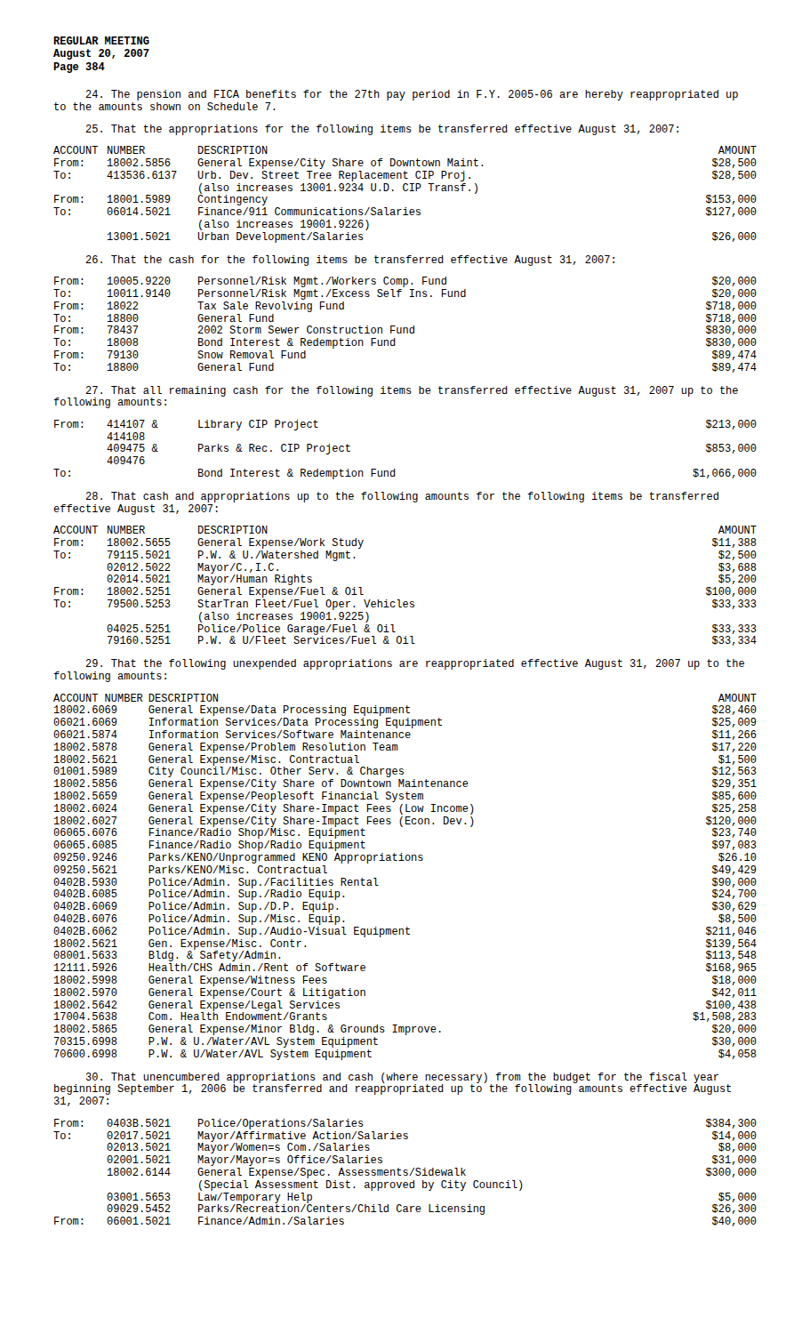REGULAR MEETING
August 20, 2007
Page 384
24. The pension and FICA benefits for the 27th pay period in F.Y. 2005-06 are hereby reappropriated up to the amounts shown on Schedule 7.
25. That the appropriations for the following items be transferred effective August 31, 2007:
| ACCOUNT | NUMBER | DESCRIPTION | AMOUNT |
| From: | 18002.5856 | General Expense/City Share of Downtown Maint. | $28,500 |
| To: | 413536.6137 | Urb. Dev. Street Tree Replacement CIP Proj. | $28,500 |
| | | (also increases 13001.9234 U.D. CIP Transf.) | |
| From: | 18001.5989 | Contingency | $153,000 |
| To: | 06014.5021 | Finance/911 Communications/Salaries | $127,000 |
| | | (also increases 19001.9226) | |
| | 13001.5021 | Urban Development/Salaries | $26,000 |
26. That the cash for the following items be transferred effective August 31, 2007:
| From: | 10005.9220 | Personnel/Risk Mgmt./Workers Comp. Fund | $20,000 |
| To: | 10011.9140 | Personnel/Risk Mgmt./Excess Self Ins. Fund | $20,000 |
| From: | 18022 | Tax Sale Revolving Fund | $718,000 |
| To: | 18800 | General Fund | $718,000 |
| From: | 78437 | 2002 Storm Sewer Construction Fund | $830,000 |
| To: | 18008 | Bond Interest & Redemption Fund | $830,000 |
| From: | 79130 | Snow Removal Fund | $89,474 |
| To: | 18800 | General Fund | $89,474 |
27. That all remaining cash for the following items be transferred effective August 31, 2007 up to the following amounts:
| From: | 414107 & 414108 | Library CIP Project | $213,000 |
| | 409475 & 409476 | Parks & Rec. CIP Project | $853,000 |
| To: | | Bond Interest & Redemption Fund | $1,066,000 |
28. That cash and appropriations up to the following amounts for the following items be transferred effective August 31, 2007:
| ACCOUNT | NUMBER | DESCRIPTION | AMOUNT |
| From: | 18002.5655 | General Expense/Work Study | $11,388 |
| To: | 79115.5021 | P.W. & U./Watershed Mgmt. | $2,500 |
| | 02012.5022 | Mayor/C.,I.C. | $3,688 |
| | 02014.5021 | Mayor/Human Rights | $5,200 |
| From: | 18002.5251 | General Expense/Fuel & Oil | $100,000 |
| To: | 79500.5253 | StarTran Fleet/Fuel Oper. Vehicles | $33,333 |
| | | (also increases 19001.9225) | |
| | 04025.5251 | Police/Police Garage/Fuel & Oil | $33,333 |
| | 79160.5251 | P.W. & U/Fleet Services/Fuel & Oil | $33,334 |
29. That the following unexpended appropriations are reappropriated effective August 31, 2007 up to the following amounts:
| ACCOUNT NUMBER | DESCRIPTION | AMOUNT |
| 18002.6069 | General Expense/Data Processing Equipment | $28,460 |
| 06021.6069 | Information Services/Data Processing Equipment | $25,009 |
| 06021.5874 | Information Services/Software Maintenance | $11,266 |
| 18002.5878 | General Expense/Problem Resolution Team | $17,220 |
| 18002.5621 | General Expense/Misc. Contractual | $1,500 |
| 01001.5989 | City Council/Misc. Other Serv. & Charges | $12,563 |
| 18002.5856 | General Expense/City Share of Downtown Maintenance | $29,351 |
| 18002.5659 | General Expense/Peoplesoft Financial System | $85,600 |
| 18002.6024 | General Expense/City Share-Impact Fees (Low Income) | $25,258 |
| 18002.6027 | General Expense/City Share-Impact Fees (Econ. Dev.) | $120,000 |
| 06065.6076 | Finance/Radio Shop/Misc. Equipment | $23,740 |
| 06065.6085 | Finance/Radio Shop/Radio Equipment | $97,083 |
| 09250.9246 | Parks/KENO/Unprogrammed KENO Appropriations | $26.10 |
| 09250.5621 | Parks/KENO/Misc. Contractual | $49,429 |
| 0402B.5930 | Police/Admin. Sup./Facilities Rental | $90,000 |
| 0402B.6085 | Police/Admin. Sup./Radio Equip. | $24,700 |
| 0402B.6069 | Police/Admin. Sup./D.P. Equip. | $30,629 |
| 0402B.6076 | Police/Admin. Sup./Misc. Equip. | $8,500 |
| 0402B.6062 | Police/Admin. Sup./Audio-Visual Equipment | $211,046 |
| 18002.5621 | Gen. Expense/Misc. Contr. | $139,564 |
| 08001.5633 | Bldg. & Safety/Admin. | $113,548 |
| 12111.5926 | Health/CHS Admin./Rent of Software | $168,965 |
| 18002.5998 | General Expense/Witness Fees | $18,000 |
| 18002.5970 | General Expense/Court & Litigation | $42,011 |
| 18002.5642 | General Expense/Legal Services | $100,438 |
| 17004.5638 | Com. Health Endowment/Grants | $1,508,283 |
| 18002.5865 | General Expense/Minor Bldg. & Grounds Improve. | $20,000 |
| 70315.6998 | P.W. & U./Water/AVL System Equipment | $30,000 |
| 70600.6998 | P.W. & U/Water/AVL System Equipment | $4,058 |
30. That unencumbered appropriations and cash (where necessary) from the budget for the fiscal year beginning September 1, 2006 be transferred and reappropriated up to the following amounts effective August 31, 2007:
| From: | 0403B.5021 | Police/Operations/Salaries | $384,300 |
| To: | 02017.5021 | Mayor/Affirmative Action/Salaries | $14,000 |
| | 02013.5021 | Mayor/Women=s Com./Salaries | $8,000 |
| | 02001.5021 | Mayor/Mayor=s Office/Salaries | $31,000 |
| | 18002.6144 | General Expense/Spec. Assessments/Sidewalk | $300,000 |
| | | (Special Assessment Dist. approved by City Council) | |
| | 03001.5653 | Law/Temporary Help | $5,000 |
| | 09029.5452 | Parks/Recreation/Centers/Child Care Licensing | $26,300 |
| From: | 06001.5021 | Finance/Admin./Salaries | $40,000 |